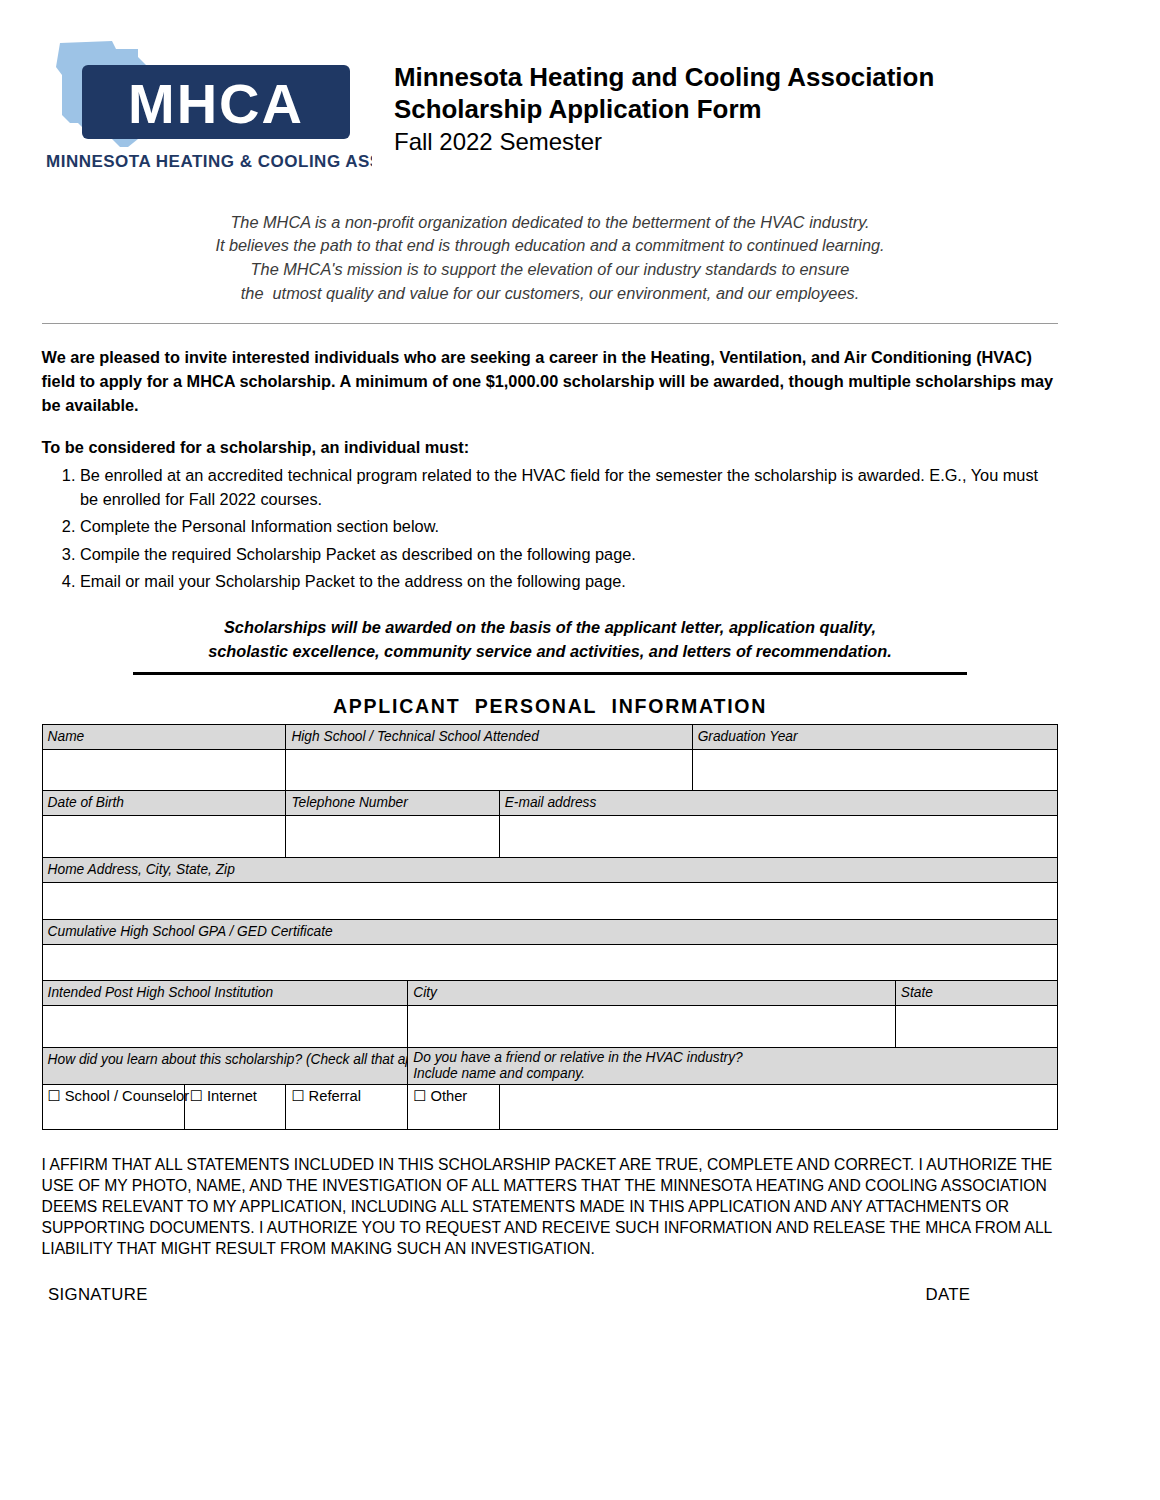MHCA MINNESOTA HEATING & COOLING ASSOCIATION
Minnesota Heating and Cooling Association
Scholarship Application Form
Fall 2022 Semester
The MHCA is a non-profit organization dedicated to the betterment of the HVAC industry.
It believes the path to that end is through education and a commitment to continued learning.
The MHCA's mission is to support the elevation of our industry standards to ensure
the utmost quality and value for our customers, our environment, and our employees.
We are pleased to invite interested individuals who are seeking a career in the Heating, Ventilation, and Air Conditioning (HVAC) field to apply for a MHCA scholarship. A minimum of one $1,000.00 scholarship will be awarded, though multiple scholarships may be available.
To be considered for a scholarship, an individual must:
Be enrolled at an accredited technical program related to the HVAC field for the semester the scholarship is awarded. E.G., You must be enrolled for Fall 2022 courses.
Complete the Personal Information section below.
Compile the required Scholarship Packet as described on the following page.
Email or mail your Scholarship Packet to the address on the following page.
Scholarships will be awarded on the basis of the applicant letter, application quality,
scholastic excellence, community service and activities, and letters of recommendation.
APPLICANT PERSONAL INFORMATION
| Name | High School / Technical School Attended | Graduation Year |
| Date of Birth | Telephone Number | E-mail address |
| Home Address, City, State, Zip |
| Cumulative High School GPA / GED Certificate |
| Intended Post High School Institution | City | State |
| How did you learn about this scholarship? (Check all that apply) | Do you have a friend or relative in the HVAC industry? Include name and company. |
| ☐ School / Counselor | ☐ Internet | ☐ Referral | ☐ Other | |
I affirm that all statements included in this scholarship packet are true, complete and correct. I authorize the use of my photo, name, and the investigation of all matters that the Minnesota Heating and Cooling Association deems relevant to my application, including all statements made in this application and any attachments or supporting documents. I authorize you to request and receive such information and release the MHCA from all liability that might result from making such an investigation.
SIGNATURE DATE